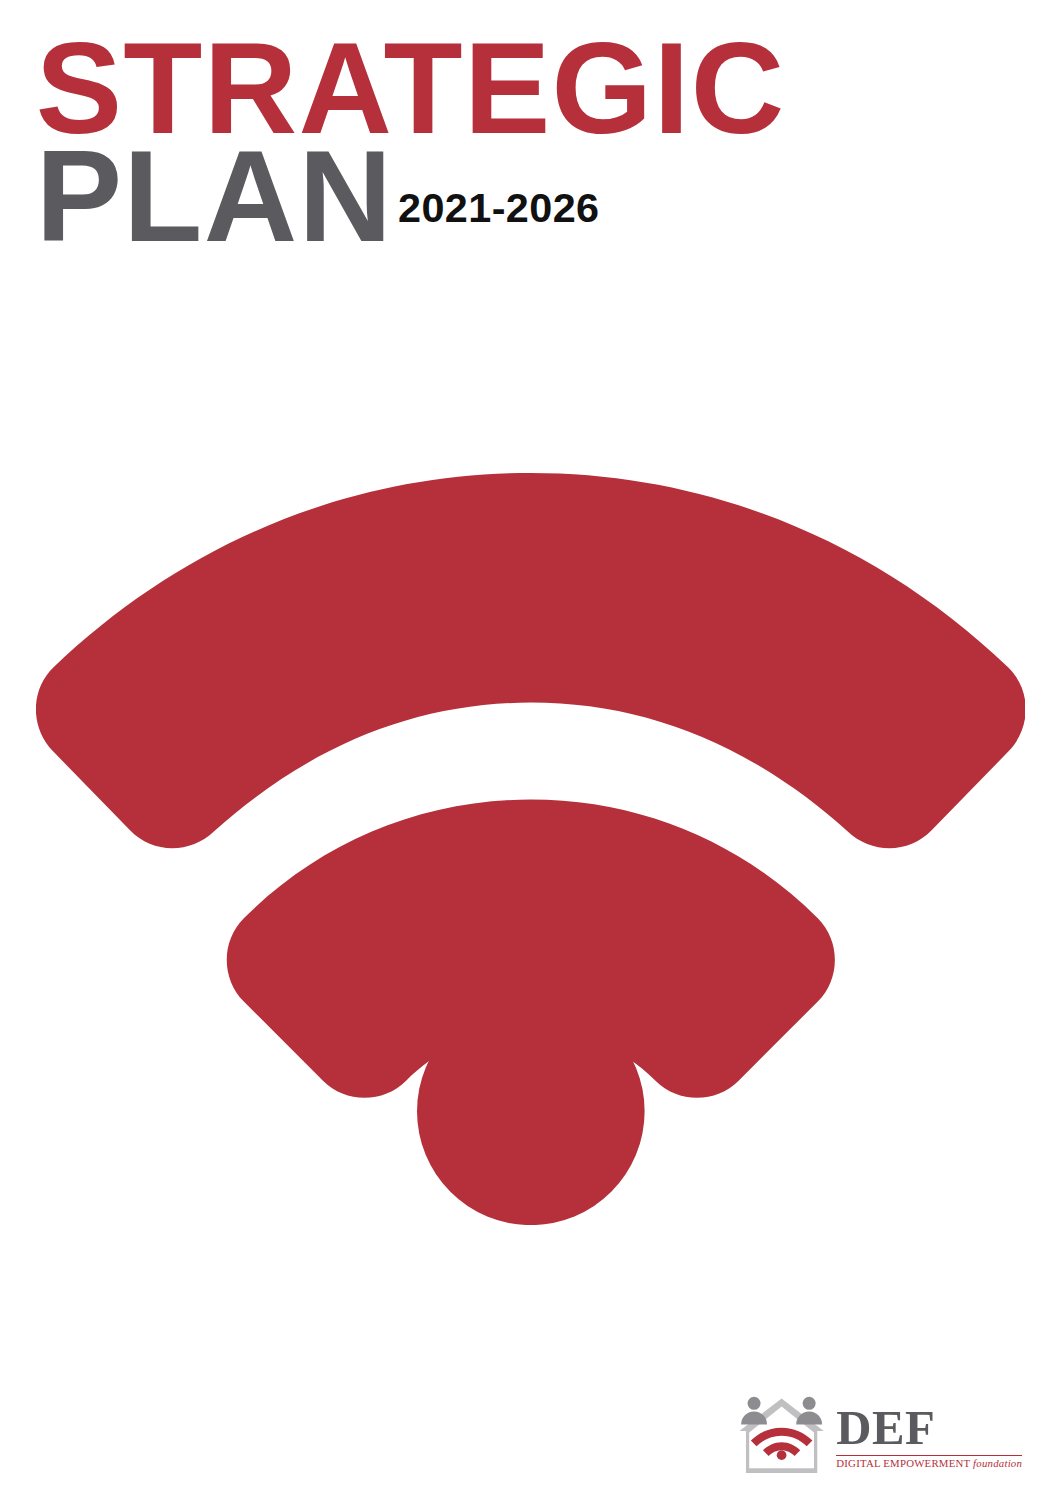Strategic Plan 2021-2026
DEF DIGITAL EMPOWERMENT foundation